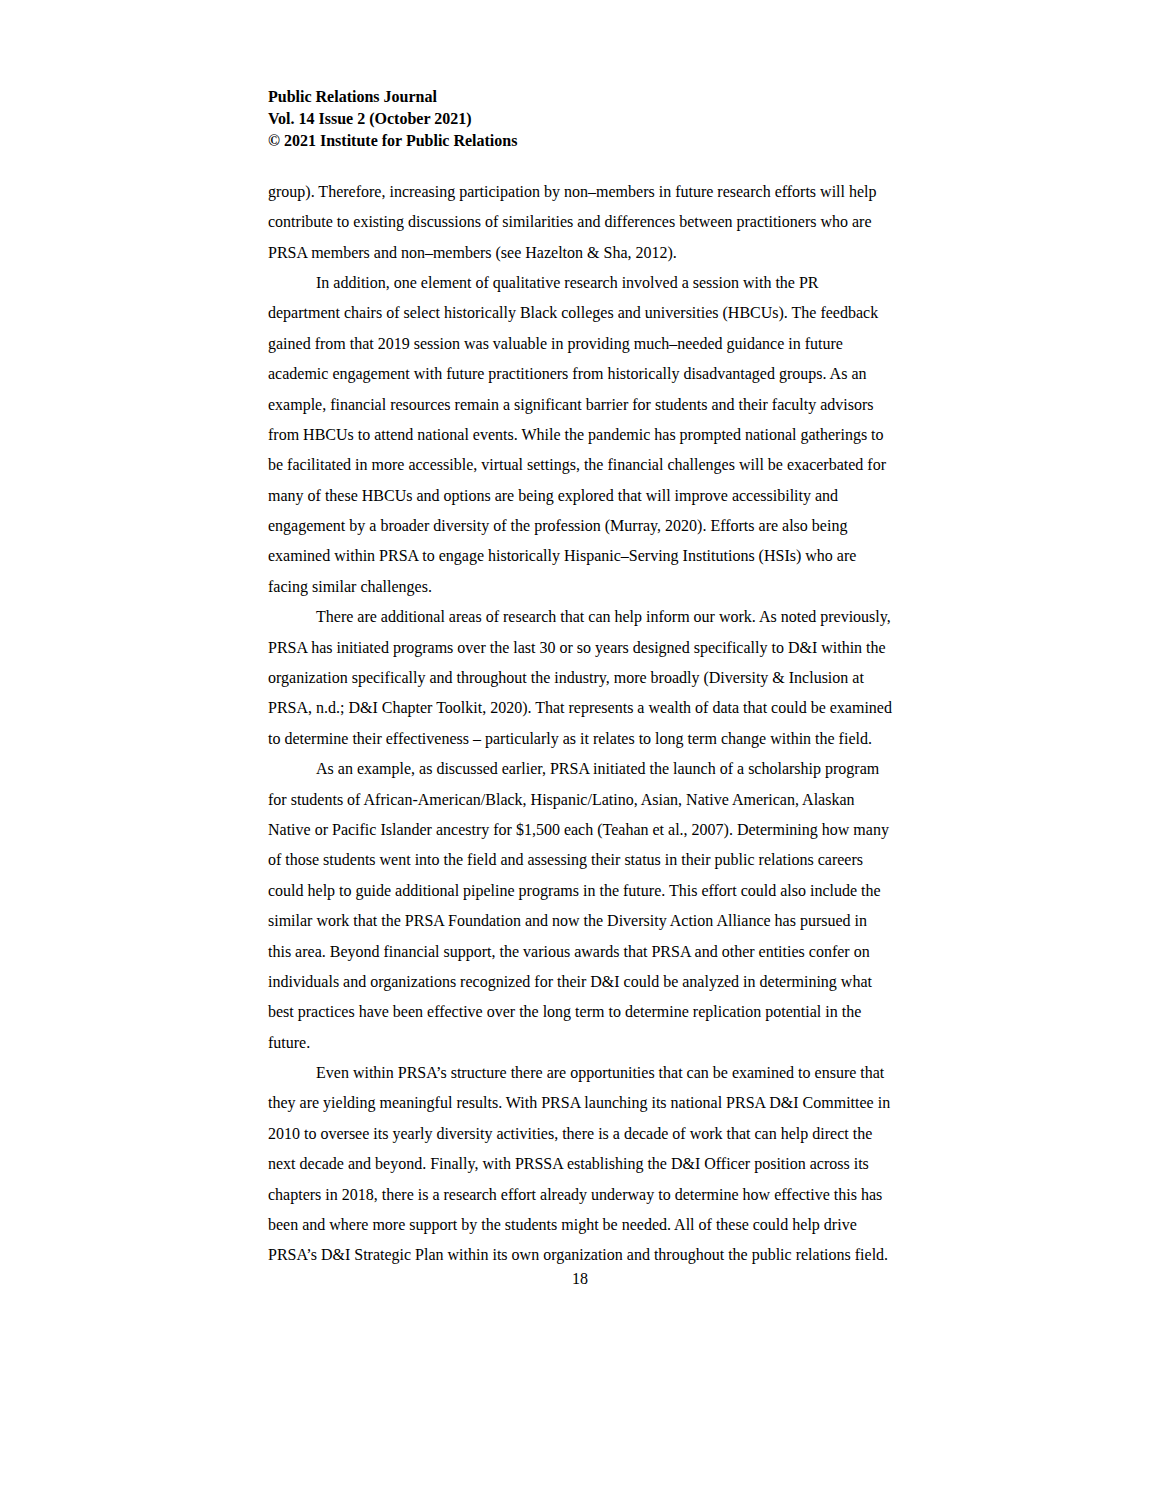Public Relations Journal
Vol. 14 Issue 2 (October 2021)
© 2021 Institute for Public Relations
group). Therefore, increasing participation by non–members in future research efforts will help contribute to existing discussions of similarities and differences between practitioners who are PRSA members and non–members (see Hazelton & Sha, 2012).
In addition, one element of qualitative research involved a session with the PR department chairs of select historically Black colleges and universities (HBCUs). The feedback gained from that 2019 session was valuable in providing much–needed guidance in future academic engagement with future practitioners from historically disadvantaged groups. As an example, financial resources remain a significant barrier for students and their faculty advisors from HBCUs to attend national events. While the pandemic has prompted national gatherings to be facilitated in more accessible, virtual settings, the financial challenges will be exacerbated for many of these HBCUs and options are being explored that will improve accessibility and engagement by a broader diversity of the profession (Murray, 2020). Efforts are also being examined within PRSA to engage historically Hispanic–Serving Institutions (HSIs) who are facing similar challenges.
There are additional areas of research that can help inform our work. As noted previously, PRSA has initiated programs over the last 30 or so years designed specifically to D&I within the organization specifically and throughout the industry, more broadly (Diversity & Inclusion at PRSA, n.d.; D&I Chapter Toolkit, 2020). That represents a wealth of data that could be examined to determine their effectiveness – particularly as it relates to long term change within the field.
As an example, as discussed earlier, PRSA initiated the launch of a scholarship program for students of African-American/Black, Hispanic/Latino, Asian, Native American, Alaskan Native or Pacific Islander ancestry for $1,500 each (Teahan et al., 2007). Determining how many of those students went into the field and assessing their status in their public relations careers could help to guide additional pipeline programs in the future. This effort could also include the similar work that the PRSA Foundation and now the Diversity Action Alliance has pursued in this area. Beyond financial support, the various awards that PRSA and other entities confer on individuals and organizations recognized for their D&I could be analyzed in determining what best practices have been effective over the long term to determine replication potential in the future.
Even within PRSA’s structure there are opportunities that can be examined to ensure that they are yielding meaningful results. With PRSA launching its national PRSA D&I Committee in 2010 to oversee its yearly diversity activities, there is a decade of work that can help direct the next decade and beyond. Finally, with PRSSA establishing the D&I Officer position across its chapters in 2018, there is a research effort already underway to determine how effective this has been and where more support by the students might be needed. All of these could help drive PRSA’s D&I Strategic Plan within its own organization and throughout the public relations field.
18